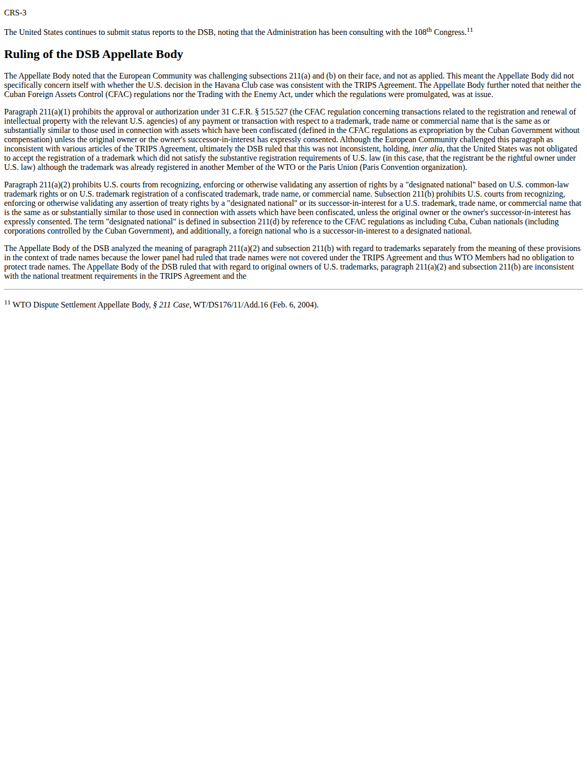CRS-3
The United States continues to submit status reports to the DSB, noting that the Administration has been consulting with the 108th Congress.11
Ruling of the DSB Appellate Body
The Appellate Body noted that the European Community was challenging subsections 211(a) and (b) on their face, and not as applied. This meant the Appellate Body did not specifically concern itself with whether the U.S. decision in the Havana Club case was consistent with the TRIPS Agreement. The Appellate Body further noted that neither the Cuban Foreign Assets Control (CFAC) regulations nor the Trading with the Enemy Act, under which the regulations were promulgated, was at issue.
Paragraph 211(a)(1) prohibits the approval or authorization under 31 C.F.R. § 515.527 (the CFAC regulation concerning transactions related to the registration and renewal of intellectual property with the relevant U.S. agencies) of any payment or transaction with respect to a trademark, trade name or commercial name that is the same as or substantially similar to those used in connection with assets which have been confiscated (defined in the CFAC regulations as expropriation by the Cuban Government without compensation) unless the original owner or the owner's successor-in-interest has expressly consented. Although the European Community challenged this paragraph as inconsistent with various articles of the TRIPS Agreement, ultimately the DSB ruled that this was not inconsistent, holding, inter alia, that the United States was not obligated to accept the registration of a trademark which did not satisfy the substantive registration requirements of U.S. law (in this case, that the registrant be the rightful owner under U.S. law) although the trademark was already registered in another Member of the WTO or the Paris Union (Paris Convention organization).
Paragraph 211(a)(2) prohibits U.S. courts from recognizing, enforcing or otherwise validating any assertion of rights by a "designated national" based on U.S. common-law trademark rights or on U.S. trademark registration of a confiscated trademark, trade name, or commercial name. Subsection 211(b) prohibits U.S. courts from recognizing, enforcing or otherwise validating any assertion of treaty rights by a "designated national" or its successor-in-interest for a U.S. trademark, trade name, or commercial name that is the same as or substantially similar to those used in connection with assets which have been confiscated, unless the original owner or the owner's successor-in-interest has expressly consented. The term "designated national" is defined in subsection 211(d) by reference to the CFAC regulations as including Cuba, Cuban nationals (including corporations controlled by the Cuban Government), and additionally, a foreign national who is a successor-in-interest to a designated national.
The Appellate Body of the DSB analyzed the meaning of paragraph 211(a)(2) and subsection 211(b) with regard to trademarks separately from the meaning of these provisions in the context of trade names because the lower panel had ruled that trade names were not covered under the TRIPS Agreement and thus WTO Members had no obligation to protect trade names. The Appellate Body of the DSB ruled that with regard to original owners of U.S. trademarks, paragraph 211(a)(2) and subsection 211(b) are inconsistent with the national treatment requirements in the TRIPS Agreement and the
11 WTO Dispute Settlement Appellate Body, § 211 Case, WT/DS176/11/Add.16 (Feb. 6, 2004).